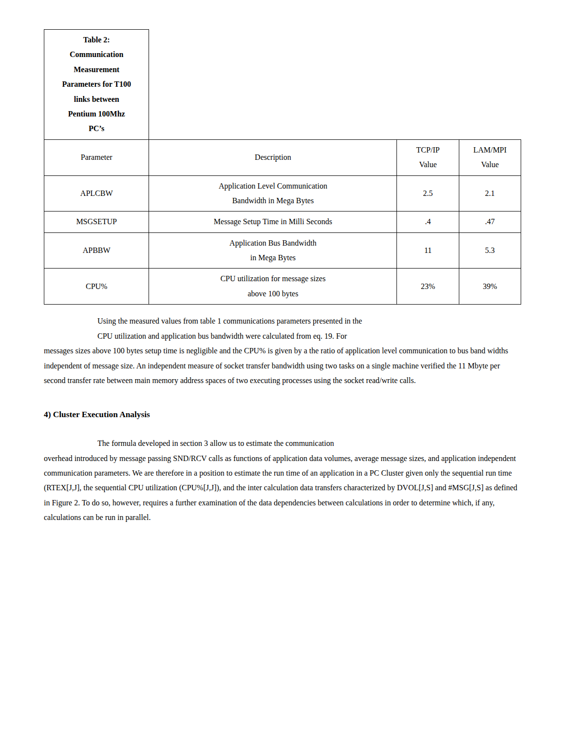| Table 2: Communication Measurement Parameters for T100 links between Pentium 100Mhz PC’s | | | |
| Parameter | Description | TCP/IP Value | LAM/MPI Value |
| APLCBW | Application Level Communication Bandwidth in Mega Bytes | 2.5 | 2.1 |
| MSGSETUP | Message Setup Time in Milli Seconds | .4 | .47 |
| APBBW | Application Bus Bandwidth in Mega Bytes | 11 | 5.3 |
| CPU% | CPU utilization for message sizes above 100 bytes | 23% | 39% |
Using the measured values from table 1 communications parameters presented in the CPU utilization and application bus bandwidth were calculated from eq. 19. For messages sizes above 100 bytes setup time is negligible and the CPU% is given by a the ratio of application level communication to bus band widths independent of message size. An independent measure of socket transfer bandwidth using two tasks on a single machine verified the 11 Mbyte per second transfer rate between main memory address spaces of two executing processes using the socket read/write calls.
4) Cluster Execution Analysis
The formula developed in section 3 allow us to estimate the communication overhead introduced by message passing SND/RCV calls as functions of application data volumes, average message sizes, and application independent communication parameters. We are therefore in a position to estimate the run time of an application in a PC Cluster given only the sequential run time (RTEX[J,J], the sequential CPU utilization (CPU%[J,J]), and the inter calculation data transfers characterized by DVOL[J,S] and #MSG[J,S] as defined in Figure 2. To do so, however, requires a further examination of the data dependencies between calculations in order to determine which, if any, calculations can be run in parallel.